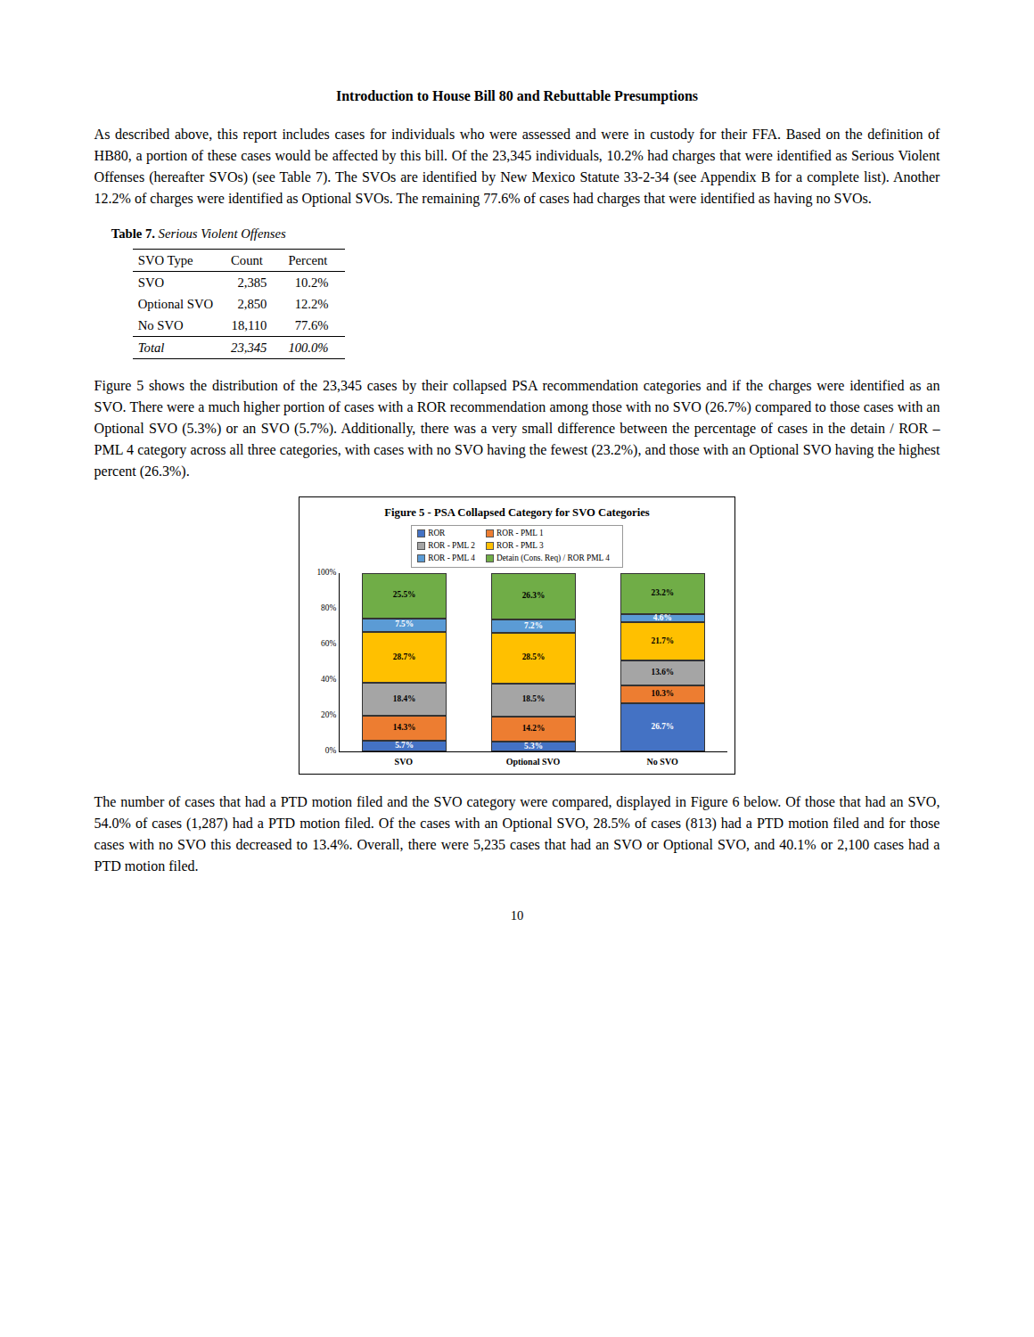Introduction to House Bill 80 and Rebuttable Presumptions
As described above, this report includes cases for individuals who were assessed and were in custody for their FFA. Based on the definition of HB80, a portion of these cases would be affected by this bill. Of the 23,345 individuals, 10.2% had charges that were identified as Serious Violent Offenses (hereafter SVOs) (see Table 7). The SVOs are identified by New Mexico Statute 33-2-34 (see Appendix B for a complete list). Another 12.2% of charges were identified as Optional SVOs. The remaining 77.6% of cases had charges that were identified as having no SVOs.
Table 7. Serious Violent Offenses
| SVO Type | Count | Percent |
| --- | --- | --- |
| SVO | 2,385 | 10.2% |
| Optional SVO | 2,850 | 12.2% |
| No SVO | 18,110 | 77.6% |
| Total | 23,345 | 100.0% |
Figure 5 shows the distribution of the 23,345 cases by their collapsed PSA recommendation categories and if the charges were identified as an SVO. There were a much higher portion of cases with a ROR recommendation among those with no SVO (26.7%) compared to those cases with an Optional SVO (5.3%) or an SVO (5.7%). Additionally, there was a very small difference between the percentage of cases in the detain / ROR – PML 4 category across all three categories, with cases with no SVO having the fewest (23.2%), and those with an Optional SVO having the highest percent (26.3%).
Figure 5 - PSA Collapsed Category for SVO Categories
ROR
ROR - PML 1
ROR - PML 2
ROR - PML 3
ROR - PML 4
Detain (Cons. Req) / ROR PML 4
100% 80% 60% 40% 20% 0%
25.5%
7.5%
28.7%
18.4%
14.3%
5.7%
26.3%
7.2%
28.5%
18.5%
14.2%
5.3%
23.2%
4.6%
21.7%
13.6%
10.3%
26.7%
SVO
Optional SVO
No SVO
The number of cases that had a PTD motion filed and the SVO category were compared, displayed in Figure 6 below. Of those that had an SVO, 54.0% of cases (1,287) had a PTD motion filed. Of the cases with an Optional SVO, 28.5% of cases (813) had a PTD motion filed and for those cases with no SVO this decreased to 13.4%. Overall, there were 5,235 cases that had an SVO or Optional SVO, and 40.1% or 2,100 cases had a PTD motion filed.
10